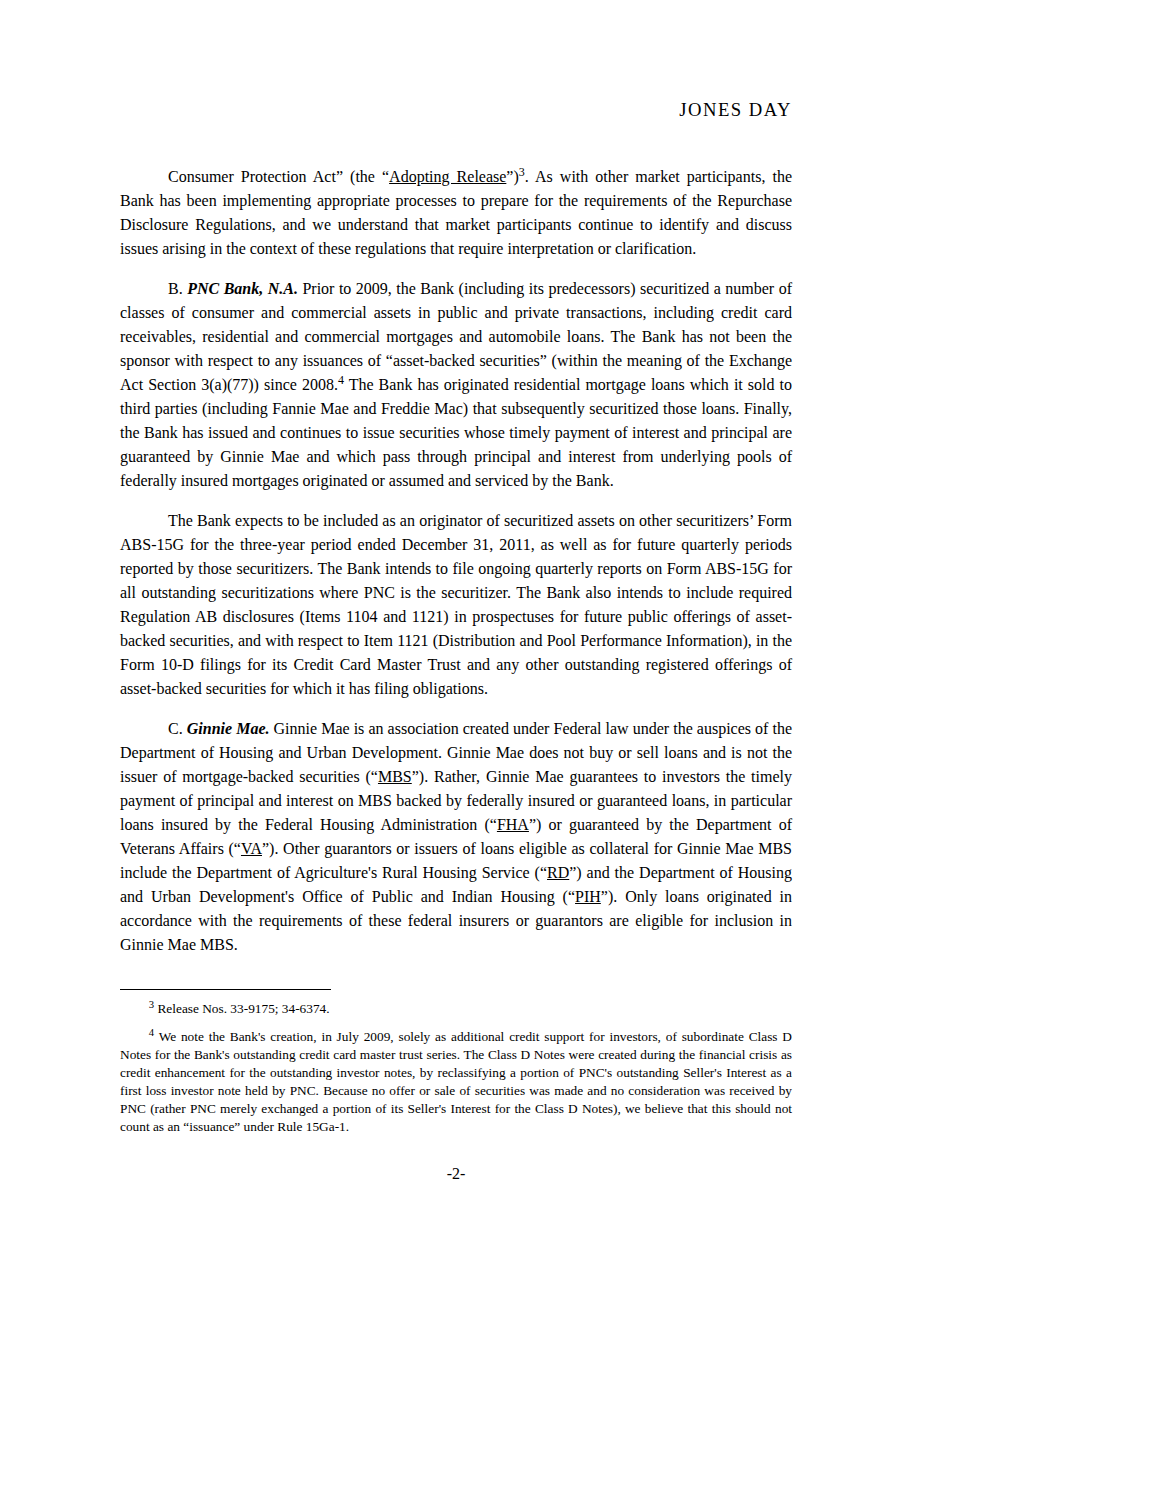JONES DAY
Consumer Protection Act” (the “Adopting Release”)3. As with other market participants, the Bank has been implementing appropriate processes to prepare for the requirements of the Repurchase Disclosure Regulations, and we understand that market participants continue to identify and discuss issues arising in the context of these regulations that require interpretation or clarification.
B. PNC Bank, N.A. Prior to 2009, the Bank (including its predecessors) securitized a number of classes of consumer and commercial assets in public and private transactions, including credit card receivables, residential and commercial mortgages and automobile loans. The Bank has not been the sponsor with respect to any issuances of “asset-backed securities” (within the meaning of the Exchange Act Section 3(a)(77)) since 2008.4 The Bank has originated residential mortgage loans which it sold to third parties (including Fannie Mae and Freddie Mac) that subsequently securitized those loans. Finally, the Bank has issued and continues to issue securities whose timely payment of interest and principal are guaranteed by Ginnie Mae and which pass through principal and interest from underlying pools of federally insured mortgages originated or assumed and serviced by the Bank.
The Bank expects to be included as an originator of securitized assets on other securitizers’ Form ABS-15G for the three-year period ended December 31, 2011, as well as for future quarterly periods reported by those securitizers. The Bank intends to file ongoing quarterly reports on Form ABS-15G for all outstanding securitizations where PNC is the securitizer. The Bank also intends to include required Regulation AB disclosures (Items 1104 and 1121) in prospectuses for future public offerings of asset-backed securities, and with respect to Item 1121 (Distribution and Pool Performance Information), in the Form 10-D filings for its Credit Card Master Trust and any other outstanding registered offerings of asset-backed securities for which it has filing obligations.
C. Ginnie Mae. Ginnie Mae is an association created under Federal law under the auspices of the Department of Housing and Urban Development. Ginnie Mae does not buy or sell loans and is not the issuer of mortgage-backed securities (“MBS”). Rather, Ginnie Mae guarantees to investors the timely payment of principal and interest on MBS backed by federally insured or guaranteed loans, in particular loans insured by the Federal Housing Administration (“FHA”) or guaranteed by the Department of Veterans Affairs (“VA”). Other guarantors or issuers of loans eligible as collateral for Ginnie Mae MBS include the Department of Agriculture's Rural Housing Service (“RD”) and the Department of Housing and Urban Development's Office of Public and Indian Housing (“PIH”). Only loans originated in accordance with the requirements of these federal insurers or guarantors are eligible for inclusion in Ginnie Mae MBS.
3 Release Nos. 33-9175; 34-6374.
4 We note the Bank's creation, in July 2009, solely as additional credit support for investors, of subordinate Class D Notes for the Bank's outstanding credit card master trust series. The Class D Notes were created during the financial crisis as credit enhancement for the outstanding investor notes, by reclassifying a portion of PNC's outstanding Seller's Interest as a first loss investor note held by PNC. Because no offer or sale of securities was made and no consideration was received by PNC (rather PNC merely exchanged a portion of its Seller's Interest for the Class D Notes), we believe that this should not count as an “issuance” under Rule 15Ga-1.
-2-